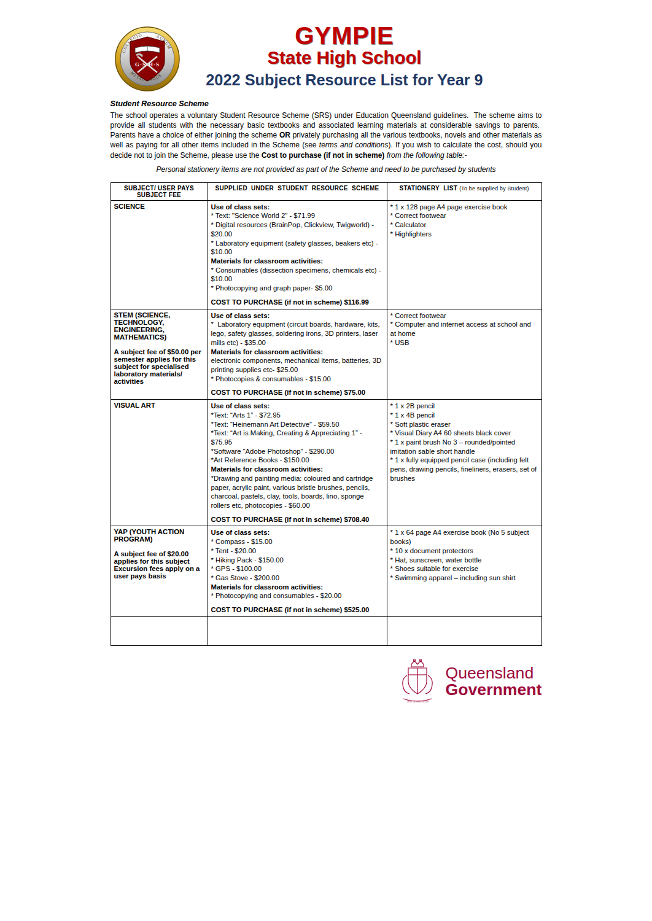COLLEGIO AURUM METALLISQUE G·S·H·S
GYMPIE
State High School
2022 Subject Resource List for Year 9
Student Resource Scheme
The school operates a voluntary Student Resource Scheme (SRS) under Education Queensland guidelines. The scheme aims to provide all students with the necessary basic textbooks and associated learning materials at considerable savings to parents. Parents have a choice of either joining the scheme OR privately purchasing all the various textbooks, novels and other materials as well as paying for all other items included in the Scheme (see terms and conditions). If you wish to calculate the cost, should you decide not to join the Scheme, please use the Cost to purchase (if not in scheme) from the following table:-
Personal stationery items are not provided as part of the Scheme and need to be purchased by students
| SUBJECT/ USER PAYS SUBJECT FEE | SUPPLIED UNDER STUDENT RESOURCE SCHEME | STATIONERY LIST (To be supplied by Student) |
| --- | --- | --- |
| SCIENCE | Use of class sets: * Text: "Science World 2" - $71.99 * Digital resources (BrainPop, Clickview, Twigworld) - $20.00 * Laboratory equipment (safety glasses, beakers etc) - $10.00 Materials for classroom activities: * Consumables (dissection specimens, chemicals etc) - $10.00 * Photocopying and graph paper- $5.00 COST TO PURCHASE (if not in scheme) $116.99 | * 1 x 128 page A4 page exercise book * Correct footwear * Calculator * Highlighters |
| STEM (SCIENCE, TECHNOLOGY, ENGINEERING, MATHEMATICS) A subject fee of $50.00 per semester applies for this subject for specialised laboratory materials/ activities | Use of class sets: * Laboratory equipment (circuit boards, hardware, kits, lego, safety glasses, soldering irons, 3D printers, laser mills etc) - $35.00 Materials for classroom activities: electronic components, mechanical items, batteries, 3D printing supplies etc- $25.00 * Photocopies & consumables - $15.00 COST TO PURCHASE (if not in scheme) $75.00 | * Correct footwear * Computer and internet access at school and at home * USB |
| VISUAL ART | Use of class sets: *Text: “Arts 1” - $72.95 *Text: “Heinemann Art Detective” - $59.50 *Text: “Art is Making, Creating & Appreciating 1” - $75.95 *Software “Adobe Photoshop” - $290.00 *Art Reference Books - $150.00 Materials for classroom activities: *Drawing and painting media: coloured and cartridge paper, acrylic paint, various bristle brushes, pencils, charcoal, pastels, clay, tools, boards, lino, sponge rollers etc, photocopies - $60.00 COST TO PURCHASE (if not in scheme) $708.40 | * 1 x 2B pencil * 1 x 4B pencil * Soft plastic eraser * Visual Diary A4 60 sheets black cover * 1 x paint brush No 3 – rounded/pointed imitation sable short handle * 1 x fully equipped pencil case (including felt pens, drawing pencils, fineliners, erasers, set of brushes |
| YAP (YOUTH ACTION PROGRAM) A subject fee of $20.00 applies for this subject Excursion fees apply on a user pays basis | Use of class sets: * Compass - $15.00 * Tent - $20.00 * Hiking Pack - $150.00 * GPS - $100.00 * Gas Stove - $200.00 Materials for classroom activities: * Photocopying and consumables - $20.00 COST TO PURCHASE (if not in scheme) $525.00 | * 1 x 64 page A4 exercise book (No 5 subject books) * 10 x document protectors * Hat, sunscreen, water bottle * Shoes suitable for exercise * Swimming apparel – including sun shirt |
AUDAX AT FIDELIS
Queensland
Government